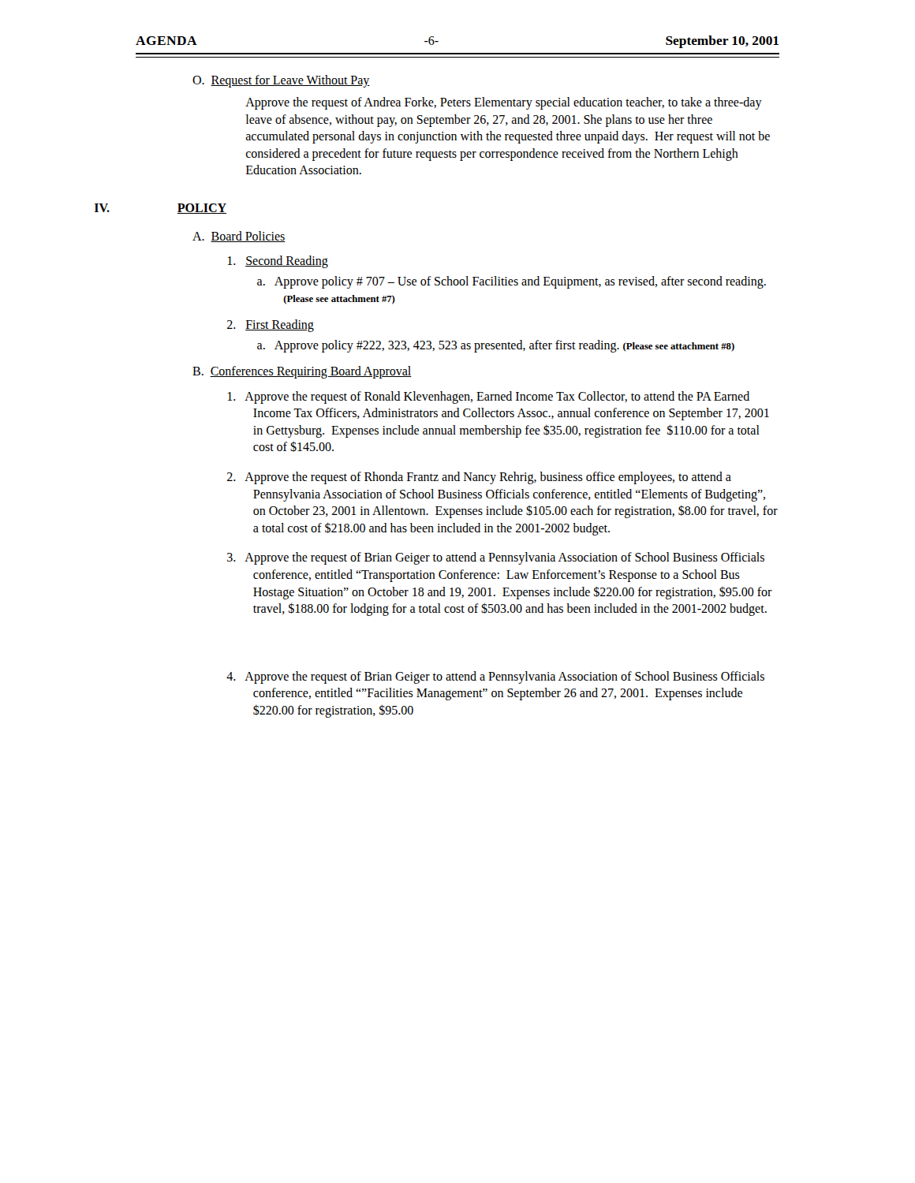AGENDA -6- September 10, 2001
O. Request for Leave Without Pay
Approve the request of Andrea Forke, Peters Elementary special education teacher, to take a three-day leave of absence, without pay, on September 26, 27, and 28, 2001. She plans to use her three accumulated personal days in conjunction with the requested three unpaid days. Her request will not be considered a precedent for future requests per correspondence received from the Northern Lehigh Education Association.
IV. POLICY
A. Board Policies
1. Second Reading
a. Approve policy # 707 – Use of School Facilities and Equipment, as revised, after second reading. (Please see attachment #7)
2. First Reading
a. Approve policy #222, 323, 423, 523 as presented, after first reading. (Please see attachment #8)
B. Conferences Requiring Board Approval
1. Approve the request of Ronald Klevenhagen, Earned Income Tax Collector, to attend the PA Earned Income Tax Officers, Administrators and Collectors Assoc., annual conference on September 17, 2001 in Gettysburg. Expenses include annual membership fee $35.00, registration fee $110.00 for a total cost of $145.00.
2. Approve the request of Rhonda Frantz and Nancy Rehrig, business office employees, to attend a Pennsylvania Association of School Business Officials conference, entitled “Elements of Budgeting”, on October 23, 2001 in Allentown. Expenses include $105.00 each for registration, $8.00 for travel, for a total cost of $218.00 and has been included in the 2001-2002 budget.
3. Approve the request of Brian Geiger to attend a Pennsylvania Association of School Business Officials conference, entitled “Transportation Conference: Law Enforcement’s Response to a School Bus Hostage Situation” on October 18 and 19, 2001. Expenses include $220.00 for registration, $95.00 for travel, $188.00 for lodging for a total cost of $503.00 and has been included in the 2001-2002 budget.
4. Approve the request of Brian Geiger to attend a Pennsylvania Association of School Business Officials conference, entitled “”Facilities Management” on September 26 and 27, 2001. Expenses include $220.00 for registration, $95.00